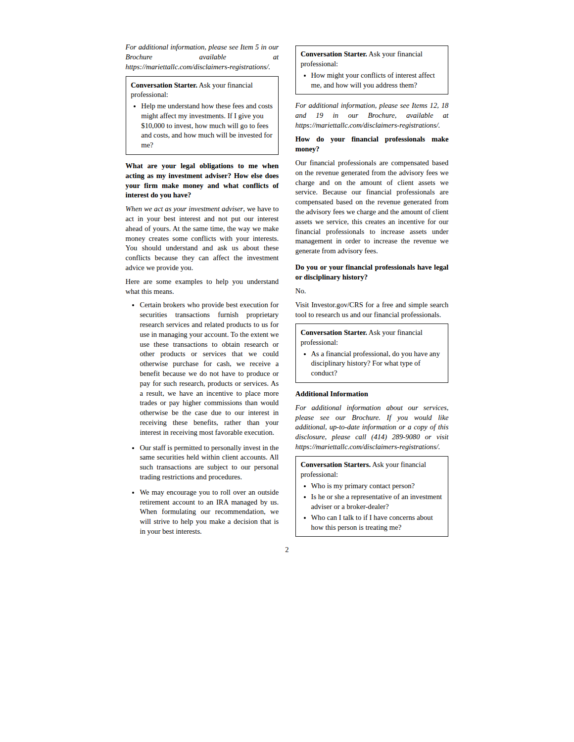For additional information, please see Item 5 in our Brochure available at https://mariettallc.com/disclaimers-registrations/.
Conversation Starter. Ask your financial professional:
Help me understand how these fees and costs might affect my investments. If I give you $10,000 to invest, how much will go to fees and costs, and how much will be invested for me?
What are your legal obligations to me when acting as my investment adviser? How else does your firm make money and what conflicts of interest do you have?
When we act as your investment adviser, we have to act in your best interest and not put our interest ahead of yours. At the same time, the way we make money creates some conflicts with your interests. You should understand and ask us about these conflicts because they can affect the investment advice we provide you.
Here are some examples to help you understand what this means.
Certain brokers who provide best execution for securities transactions furnish proprietary research services and related products to us for use in managing your account. To the extent we use these transactions to obtain research or other products or services that we could otherwise purchase for cash, we receive a benefit because we do not have to produce or pay for such research, products or services. As a result, we have an incentive to place more trades or pay higher commissions than would otherwise be the case due to our interest in receiving these benefits, rather than your interest in receiving most favorable execution.
Our staff is permitted to personally invest in the same securities held within client accounts. All such transactions are subject to our personal trading restrictions and procedures.
We may encourage you to roll over an outside retirement account to an IRA managed by us. When formulating our recommendation, we will strive to help you make a decision that is in your best interests.
Conversation Starter. Ask your financial professional:
How might your conflicts of interest affect me, and how will you address them?
For additional information, please see Items 12, 18 and 19 in our Brochure, available at https://mariettallc.com/disclaimers-registrations/.
How do your financial professionals make money?
Our financial professionals are compensated based on the revenue generated from the advisory fees we charge and on the amount of client assets we service. Because our financial professionals are compensated based on the revenue generated from the advisory fees we charge and the amount of client assets we service, this creates an incentive for our financial professionals to increase assets under management in order to increase the revenue we generate from advisory fees.
Do you or your financial professionals have legal or disciplinary history?
No.
Visit Investor.gov/CRS for a free and simple search tool to research us and our financial professionals.
Conversation Starter. Ask your financial professional:
As a financial professional, do you have any disciplinary history? For what type of conduct?
Additional Information
For additional information about our services, please see our Brochure. If you would like additional, up-to-date information or a copy of this disclosure, please call (414) 289-9080 or visit https://mariettallc.com/disclaimers-registrations/.
Conversation Starters. Ask your financial professional:
Who is my primary contact person?
Is he or she a representative of an investment adviser or a broker-dealer?
Who can I talk to if I have concerns about how this person is treating me?
2